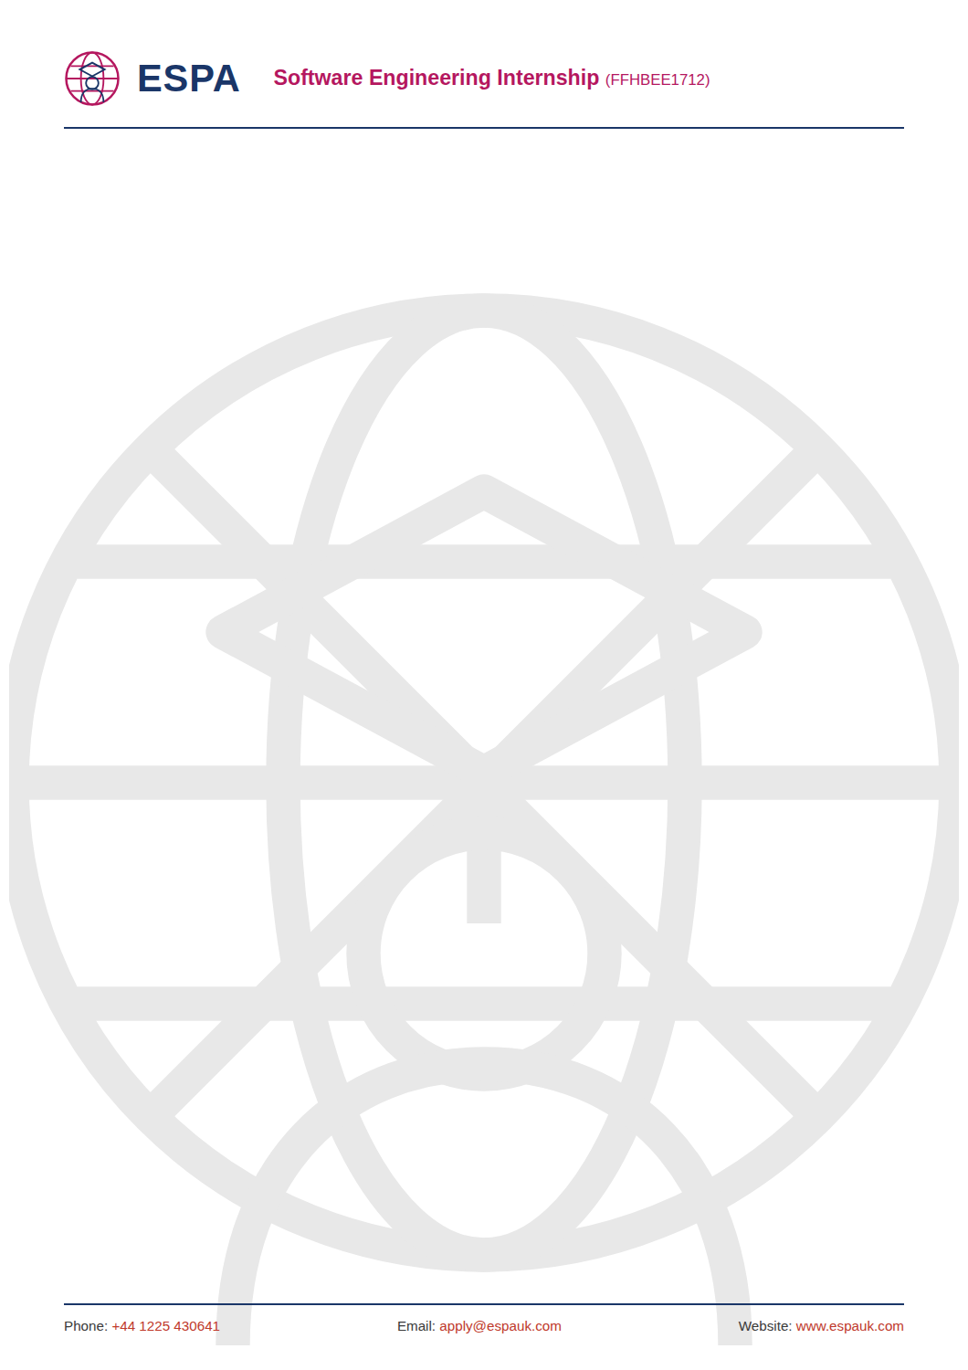ESPA
Software Engineering Internship (FFHBEE1712)
Phone: +44 1225 430641
Email: apply@espauk.com
Website: www.espauk.com